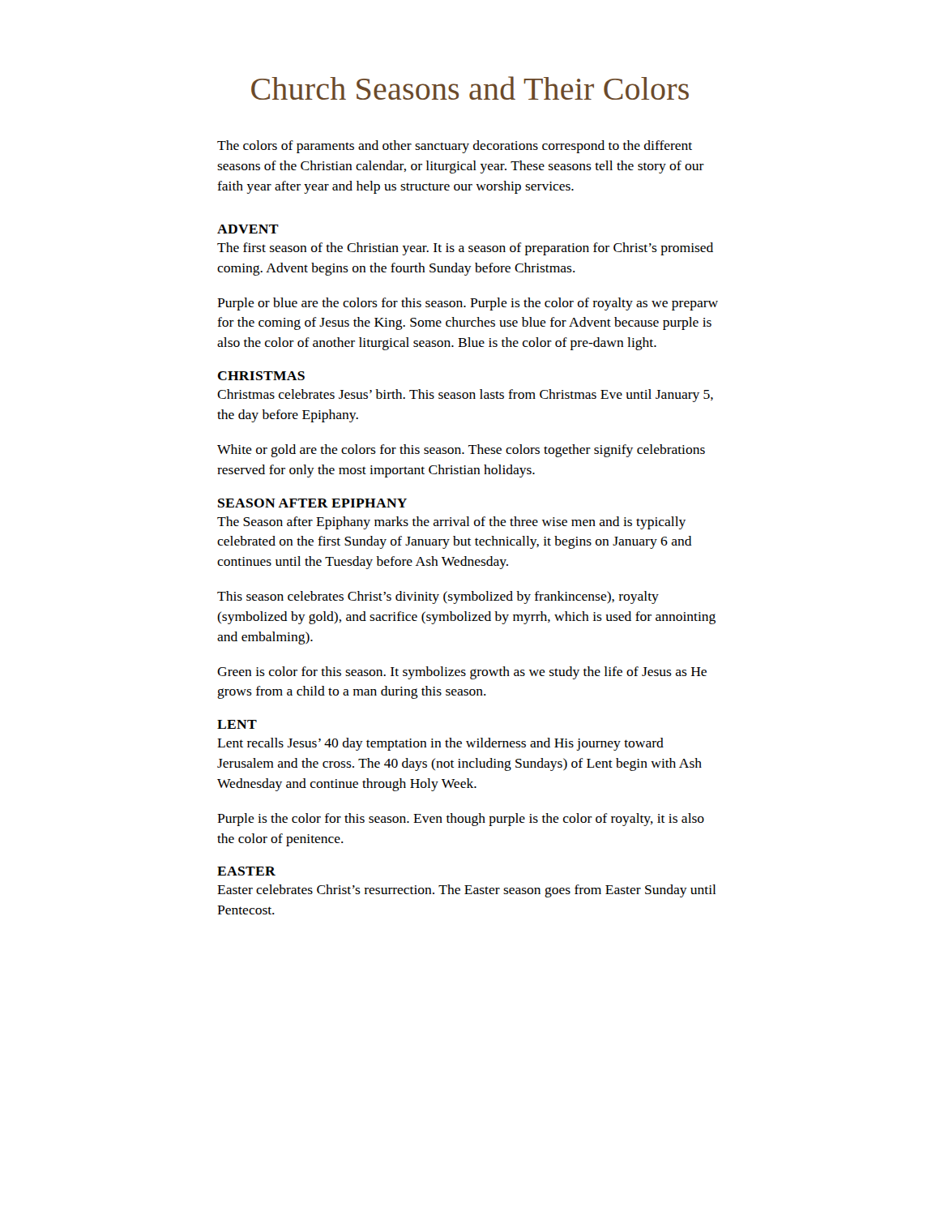Church Seasons and Their Colors
The colors of paraments and other sanctuary decorations correspond to the different seasons of the Christian calendar, or liturgical year. These seasons tell the story of our faith year after year and help us structure our worship services.
ADVENT
The first season of the Christian year. It is a season of preparation for Christ’s promised coming. Advent begins on the fourth Sunday before Christmas.
Purple or blue are the colors for this season. Purple is the color of royalty as we preparw for the coming of Jesus the King. Some churches use blue for Advent because purple is also the color of another liturgical season. Blue is the color of pre-dawn light.
CHRISTMAS
Christmas celebrates Jesus’ birth. This season lasts from Christmas Eve until January 5, the day before Epiphany.
White or gold are the colors for this season. These colors together signify celebrations reserved for only the most important Christian holidays.
SEASON AFTER EPIPHANY
The Season after Epiphany marks the arrival of the three wise men and is typically celebrated on the first Sunday of January but technically, it begins on January 6 and continues until the Tuesday before Ash Wednesday.
This season celebrates Christ’s divinity (symbolized by frankincense), royalty (symbolized by gold), and sacrifice (symbolized by myrrh, which is used for annointing and embalming).
Green is color for this season. It symbolizes growth as we study the life of Jesus as He grows from a child to a man during this season.
LENT
Lent recalls Jesus’ 40 day temptation in the wilderness and His journey toward Jerusalem and the cross. The 40 days (not including Sundays) of Lent begin with Ash Wednesday and continue through Holy Week.
Purple is the color for this season. Even though purple is the color of royalty, it is also the color of penitence.
EASTER
Easter celebrates Christ’s resurrection. The Easter season goes from Easter Sunday until Pentecost.